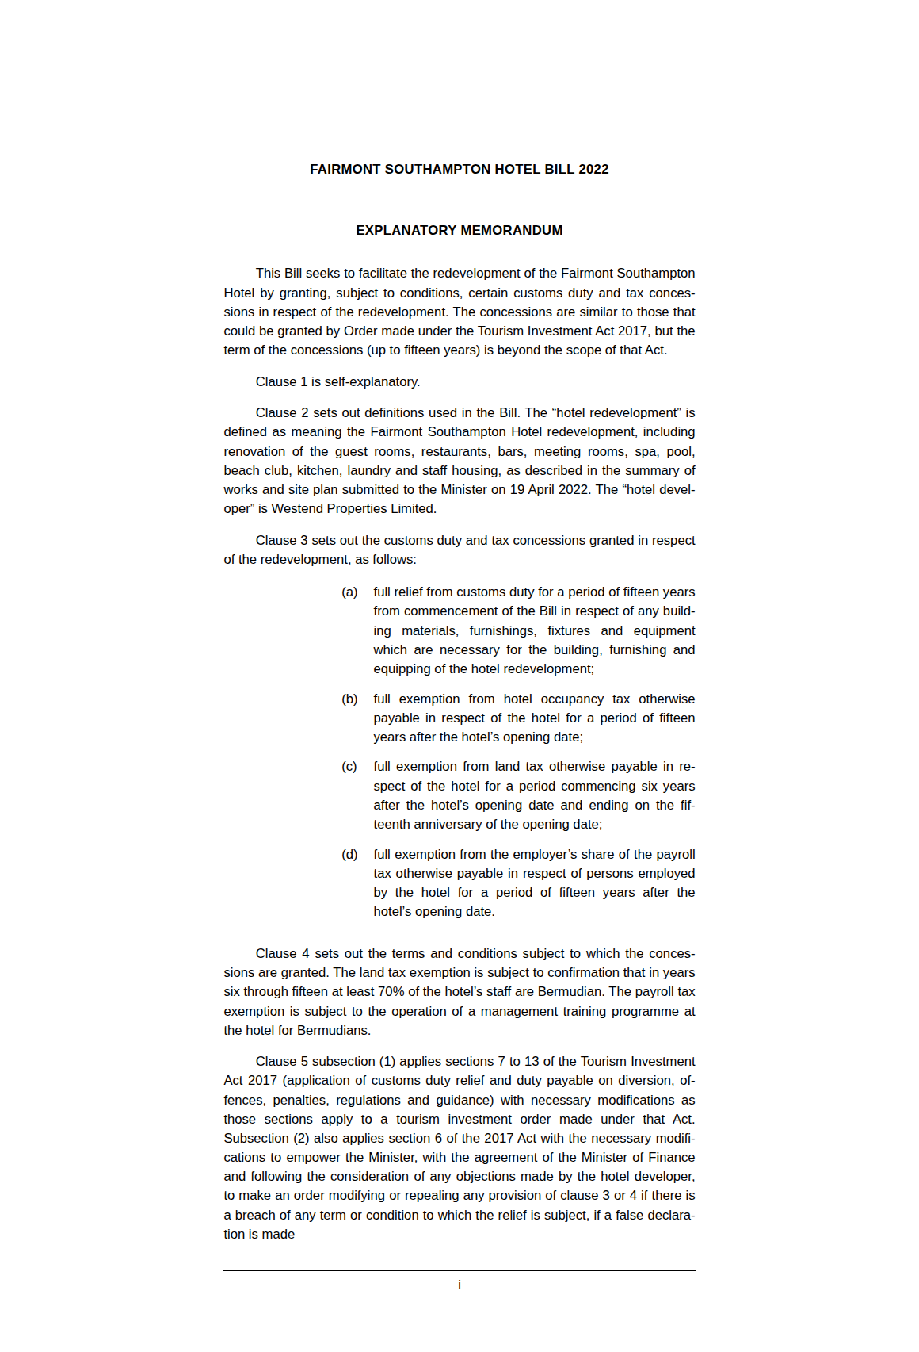FAIRMONT SOUTHAMPTON HOTEL BILL 2022
EXPLANATORY MEMORANDUM
This Bill seeks to facilitate the redevelopment of the Fairmont Southampton Hotel by granting, subject to conditions, certain customs duty and tax concessions in respect of the redevelopment. The concessions are similar to those that could be granted by Order made under the Tourism Investment Act 2017, but the term of the concessions (up to fifteen years) is beyond the scope of that Act.
Clause 1 is self-explanatory.
Clause 2 sets out definitions used in the Bill. The “hotel redevelopment” is defined as meaning the Fairmont Southampton Hotel redevelopment, including renovation of the guest rooms, restaurants, bars, meeting rooms, spa, pool, beach club, kitchen, laundry and staff housing, as described in the summary of works and site plan submitted to the Minister on 19 April 2022. The “hotel developer” is Westend Properties Limited.
Clause 3 sets out the customs duty and tax concessions granted in respect of the redevelopment, as follows:
(a) full relief from customs duty for a period of fifteen years from commencement of the Bill in respect of any building materials, furnishings, fixtures and equipment which are necessary for the building, furnishing and equipping of the hotel redevelopment;
(b) full exemption from hotel occupancy tax otherwise payable in respect of the hotel for a period of fifteen years after the hotel’s opening date;
(c) full exemption from land tax otherwise payable in respect of the hotel for a period commencing six years after the hotel’s opening date and ending on the fifteenth anniversary of the opening date;
(d) full exemption from the employer’s share of the payroll tax otherwise payable in respect of persons employed by the hotel for a period of fifteen years after the hotel’s opening date.
Clause 4 sets out the terms and conditions subject to which the concessions are granted. The land tax exemption is subject to confirmation that in years six through fifteen at least 70% of the hotel’s staff are Bermudian. The payroll tax exemption is subject to the operation of a management training programme at the hotel for Bermudians.
Clause 5 subsection (1) applies sections 7 to 13 of the Tourism Investment Act 2017 (application of customs duty relief and duty payable on diversion, offences, penalties, regulations and guidance) with necessary modifications as those sections apply to a tourism investment order made under that Act. Subsection (2) also applies section 6 of the 2017 Act with the necessary modifications to empower the Minister, with the agreement of the Minister of Finance and following the consideration of any objections made by the hotel developer, to make an order modifying or repealing any provision of clause 3 or 4 if there is a breach of any term or condition to which the relief is subject, if a false declaration is made
i